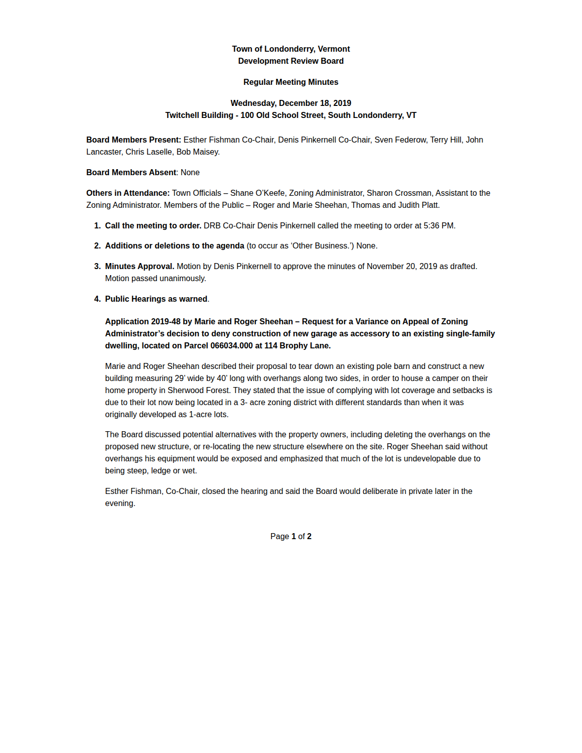Town of Londonderry, Vermont Development Review Board Regular Meeting Minutes Wednesday, December 18, 2019 Twitchell Building - 100 Old School Street, South Londonderry, VT
Board Members Present: Esther Fishman Co-Chair, Denis Pinkernell Co-Chair, Sven Federow, Terry Hill, John Lancaster, Chris Laselle, Bob Maisey.
Board Members Absent: None
Others in Attendance: Town Officials – Shane O’Keefe, Zoning Administrator, Sharon Crossman, Assistant to the Zoning Administrator. Members of the Public – Roger and Marie Sheehan, Thomas and Judith Platt.
Call the meeting to order. DRB Co-Chair Denis Pinkernell called the meeting to order at 5:36 PM.
Additions or deletions to the agenda (to occur as ‘Other Business.’) None.
Minutes Approval. Motion by Denis Pinkernell to approve the minutes of November 20, 2019 as drafted. Motion passed unanimously.
Public Hearings as warned.
Application 2019-48 by Marie and Roger Sheehan – Request for a Variance on Appeal of Zoning Administrator’s decision to deny construction of new garage as accessory to an existing single-family dwelling, located on Parcel 066034.000 at 114 Brophy Lane.
Marie and Roger Sheehan described their proposal to tear down an existing pole barn and construct a new building measuring 29’ wide by 40’ long with overhangs along two sides, in order to house a camper on their home property in Sherwood Forest. They stated that the issue of complying with lot coverage and setbacks is due to their lot now being located in a 3- acre zoning district with different standards than when it was originally developed as 1-acre lots.
The Board discussed potential alternatives with the property owners, including deleting the overhangs on the proposed new structure, or re-locating the new structure elsewhere on the site. Roger Sheehan said without overhangs his equipment would be exposed and emphasized that much of the lot is undevelopable due to being steep, ledge or wet.
Esther Fishman, Co-Chair, closed the hearing and said the Board would deliberate in private later in the evening.
Page 1 of 2